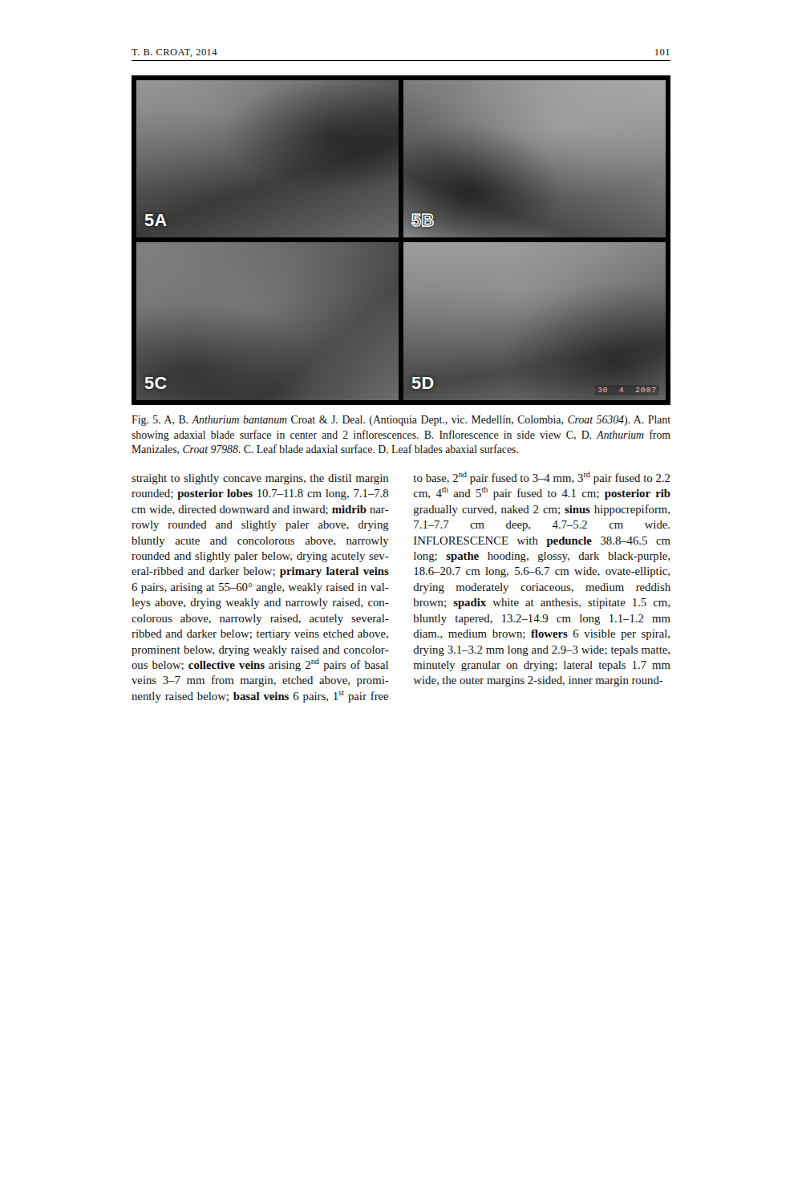T. B. Croat, 2014 101
5A
5B
5C
5D 30 4 2007
Fig. 5. A, B. Anthurium bantanum Croat & J. Deal. (Antioquia Dept., vic. Medellín, Colombia, Croat 56304). A. Plant showing adaxial blade surface in center and 2 inflorescences. B. Inflorescence in side view C, D. Anthurium from Manizales, Croat 97988. C. Leaf blade adaxial surface. D. Leaf blades abaxial surfaces.
straight to slightly concave margins, the distil margin rounded; posterior lobes 10.7–11.8 cm long, 7.1–7.8 cm wide, directed downward and inward; midrib narrowly rounded and slightly paler above, drying bluntly acute and concolorous above, narrowly rounded and slightly paler below, drying acutely several-ribbed and darker below; primary lateral veins 6 pairs, arising at 55–60° angle, weakly raised in valleys above, drying weakly and narrowly raised, concolorous above, narrowly raised, acutely several-ribbed and darker below; tertiary veins etched above, prominent below, drying weakly raised and concolorous below; collective veins arising 2nd pairs of basal veins 3–7 mm from margin, etched above, prominently raised below; basal veins 6 pairs, 1st pair free to base, 2nd pair fused to 3–4 mm, 3rd pair fused to 2.2 cm, 4th and 5th pair fused to 4.1 cm; posterior rib gradually curved, naked 2 cm; sinus hippocrepiform, 7.1–7.7 cm deep, 4.7–5.2 cm wide. INFLORESCENCE with peduncle 38.8–46.5 cm long; spathe hooding, glossy, dark black-purple, 18.6–20.7 cm long, 5.6–6.7 cm wide, ovate-elliptic, drying moderately coriaceous, medium reddish brown; spadix white at anthesis, stipitate 1.5 cm, bluntly tapered, 13.2–14.9 cm long 1.1–1.2 mm diam., medium brown; flowers 6 visible per spiral, drying 3.1–3.2 mm long and 2.9–3 wide; tepals matte, minutely granular on drying; lateral tepals 1.7 mm wide, the outer margins 2-sided, inner margin round-